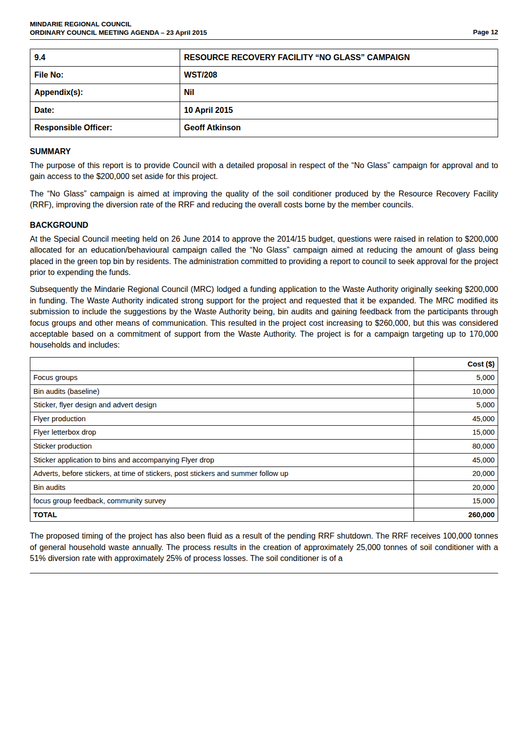MINDARIE REGIONAL COUNCIL
ORDINARY COUNCIL MEETING AGENDA – 23 April 2015
Page 12
| 9.4 | RESOURCE RECOVERY FACILITY “NO GLASS” CAMPAIGN |
| File No: | WST/208 |
| Appendix(s): | Nil |
| Date: | 10 April 2015 |
| Responsible Officer: | Geoff Atkinson |
SUMMARY
The purpose of this report is to provide Council with a detailed proposal in respect of the “No Glass” campaign for approval and to gain access to the $200,000 set aside for this project.
The “No Glass” campaign is aimed at improving the quality of the soil conditioner produced by the Resource Recovery Facility (RRF), improving the diversion rate of the RRF and reducing the overall costs borne by the member councils.
BACKGROUND
At the Special Council meeting held on 26 June 2014 to approve the 2014/15 budget, questions were raised in relation to $200,000 allocated for an education/behavioural campaign called the “No Glass” campaign aimed at reducing the amount of glass being placed in the green top bin by residents. The administration committed to providing a report to council to seek approval for the project prior to expending the funds.
Subsequently the Mindarie Regional Council (MRC) lodged a funding application to the Waste Authority originally seeking $200,000 in funding. The Waste Authority indicated strong support for the project and requested that it be expanded. The MRC modified its submission to include the suggestions by the Waste Authority being, bin audits and gaining feedback from the participants through focus groups and other means of communication. This resulted in the project cost increasing to $260,000, but this was considered acceptable based on a commitment of support from the Waste Authority. The project is for a campaign targeting up to 170,000 households and includes:
| | Cost ($) |
| Focus groups | 5,000 |
| Bin audits (baseline) | 10,000 |
| Sticker, flyer design and advert design | 5,000 |
| Flyer production | 45,000 |
| Flyer letterbox drop | 15,000 |
| Sticker production | 80,000 |
| Sticker application to bins and accompanying Flyer drop | 45,000 |
| Adverts, before stickers, at time of stickers, post stickers and summer follow up | 20,000 |
| Bin audits | 20,000 |
| focus group feedback, community survey | 15,000 |
| TOTAL | 260,000 |
The proposed timing of the project has also been fluid as a result of the pending RRF shutdown. The RRF receives 100,000 tonnes of general household waste annually. The process results in the creation of approximately 25,000 tonnes of soil conditioner with a 51% diversion rate with approximately 25% of process losses. The soil conditioner is of a